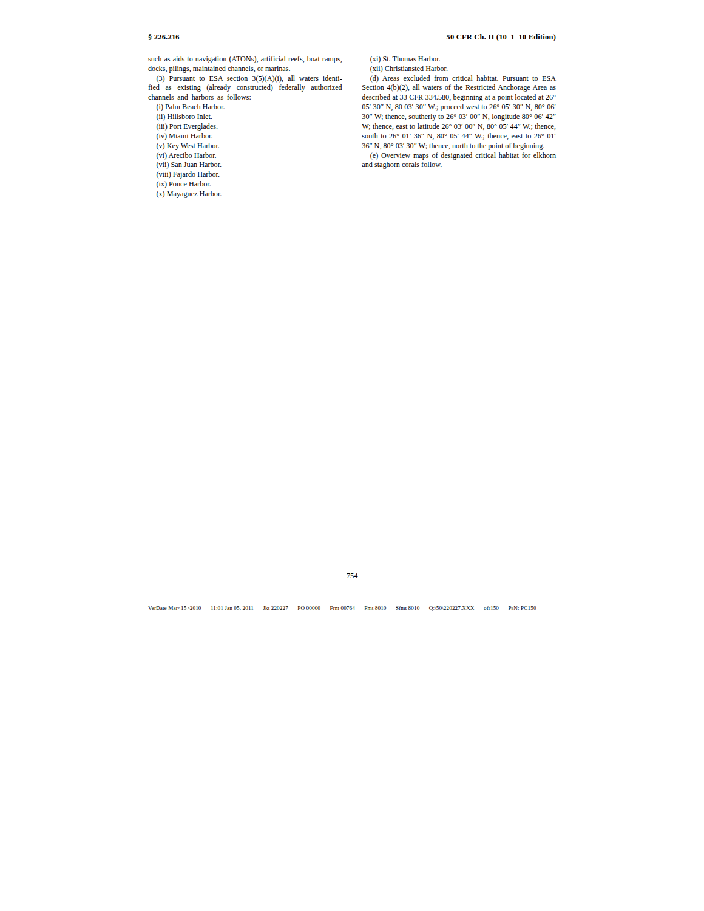§ 226.216
50 CFR Ch. II (10–1–10 Edition)
such as aids-to-navigation (ATONs), artificial reefs, boat ramps, docks, pilings, maintained channels, or marinas.
(3) Pursuant to ESA section 3(5)(A)(i), all waters identified as existing (already constructed) federally authorized channels and harbors as follows:
(i) Palm Beach Harbor.
(ii) Hillsboro Inlet.
(iii) Port Everglades.
(iv) Miami Harbor.
(v) Key West Harbor.
(vi) Arecibo Harbor.
(vii) San Juan Harbor.
(viii) Fajardo Harbor.
(ix) Ponce Harbor.
(x) Mayaguez Harbor.
(xi) St. Thomas Harbor.
(xii) Christiansted Harbor.
(d) Areas excluded from critical habitat. Pursuant to ESA Section 4(b)(2), all waters of the Restricted Anchorage Area as described at 33 CFR 334.580, beginning at a point located at 26° 05′ 30′′ N, 80 03′ 30′′ W.; proceed west to 26° 05′ 30″ N, 80° 06′ 30″ W; thence, southerly to 26° 03′ 00″ N, longitude 80° 06′ 42″ W; thence, east to latitude 26° 03′ 00″ N, 80° 05′ 44″ W.; thence, south to 26° 01′ 36″ N, 80° 05′ 44″ W.; thence, east to 26° 01′ 36″ N, 80° 03′ 30″ W; thence, north to the point of beginning.
(e) Overview maps of designated critical habitat for elkhorn and staghorn corals follow.
754
VerDate Mar<15>201011:01 Jan 05, 2011 Jkt 220227 PO 00000 Frm 00764 Fmt 8010 Sfmt 8010 Q:\50\220227.XXX ofr150 PsN: PC150